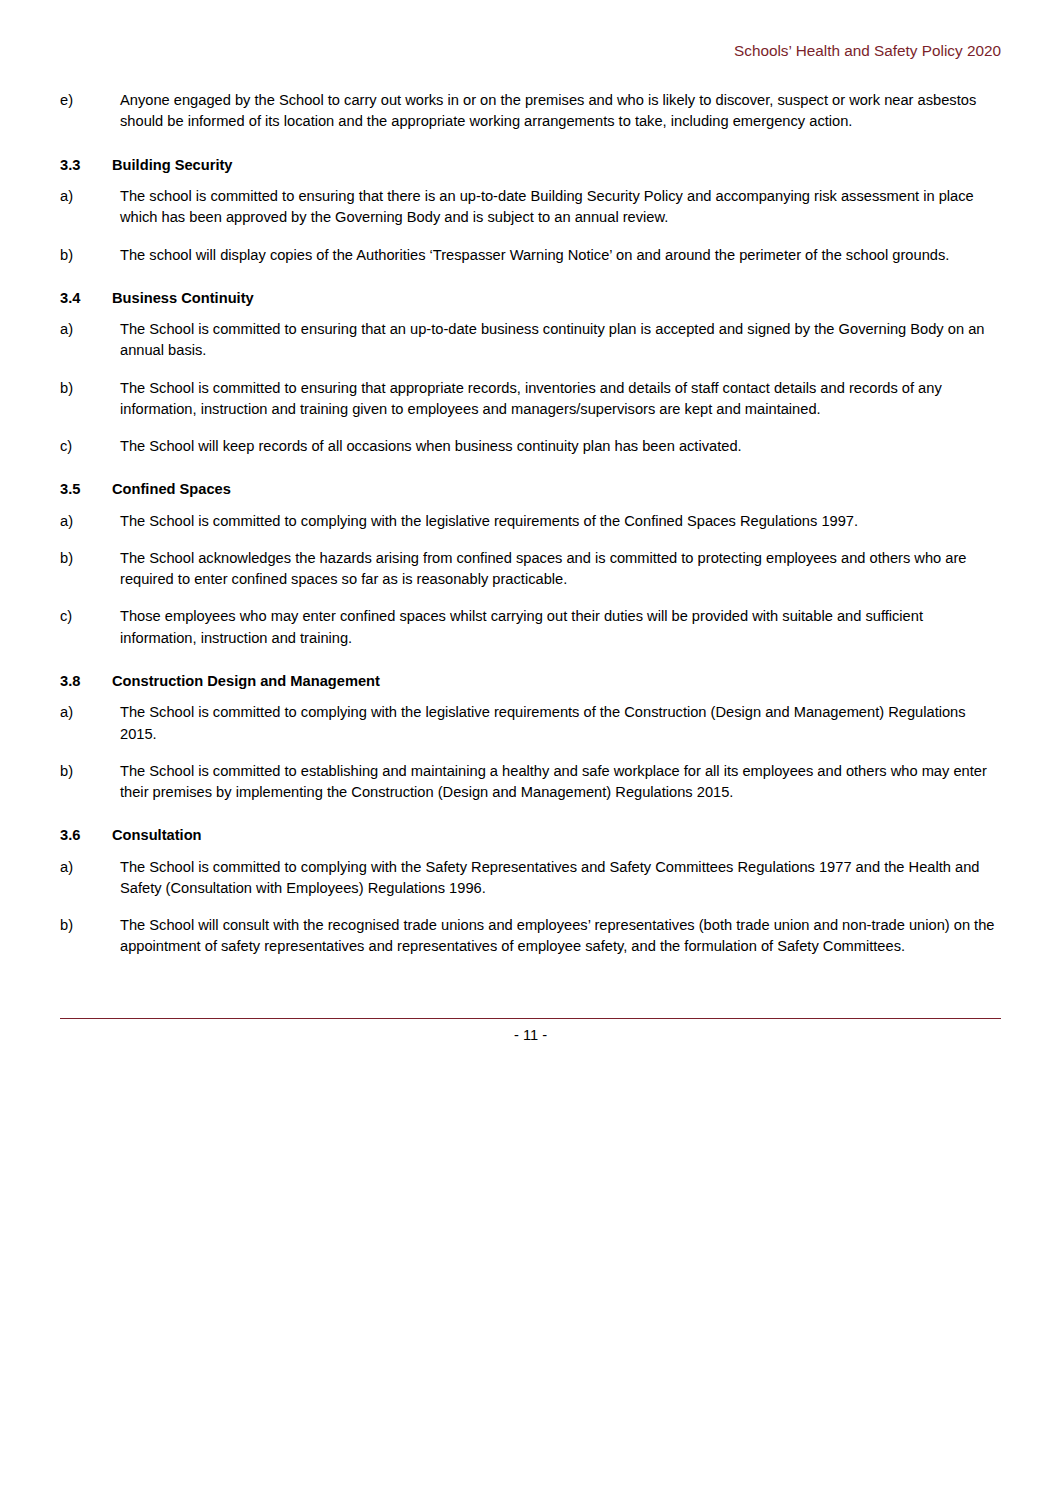Schools’ Health and Safety Policy 2020
e)
Anyone engaged by the School to carry out works in or on the premises and who is likely to discover, suspect or work near asbestos should be informed of its location and the appropriate working arrangements to take, including emergency action.
3.3 Building Security
a)
The school is committed to ensuring that there is an up-to-date Building Security Policy and accompanying risk assessment in place which has been approved by the Governing Body and is subject to an annual review.
b)
The school will display copies of the Authorities ‘Trespasser Warning Notice’ on and around the perimeter of the school grounds.
3.4 Business Continuity
a)
The School is committed to ensuring that an up-to-date business continuity plan is accepted and signed by the Governing Body on an annual basis.
b)
The School is committed to ensuring that appropriate records, inventories and details of staff contact details and records of any information, instruction and training given to employees and managers/supervisors are kept and maintained.
c)
The School will keep records of all occasions when business continuity plan has been activated.
3.5 Confined Spaces
a)
The School is committed to complying with the legislative requirements of the Confined Spaces Regulations 1997.
b)
The School acknowledges the hazards arising from confined spaces and is committed to protecting employees and others who are required to enter confined spaces so far as is reasonably practicable.
c)
Those employees who may enter confined spaces whilst carrying out their duties will be provided with suitable and sufficient information, instruction and training.
3.8 Construction Design and Management
a)
The School is committed to complying with the legislative requirements of the Construction (Design and Management) Regulations 2015.
b)
The School is committed to establishing and maintaining a healthy and safe workplace for all its employees and others who may enter their premises by implementing the Construction (Design and Management) Regulations 2015.
3.6 Consultation
a)
The School is committed to complying with the Safety Representatives and Safety Committees Regulations 1977 and the Health and Safety (Consultation with Employees) Regulations 1996.
b)
The School will consult with the recognised trade unions and employees’ representatives (both trade union and non-trade union) on the appointment of safety representatives and representatives of employee safety, and the formulation of Safety Committees.
- 11 -